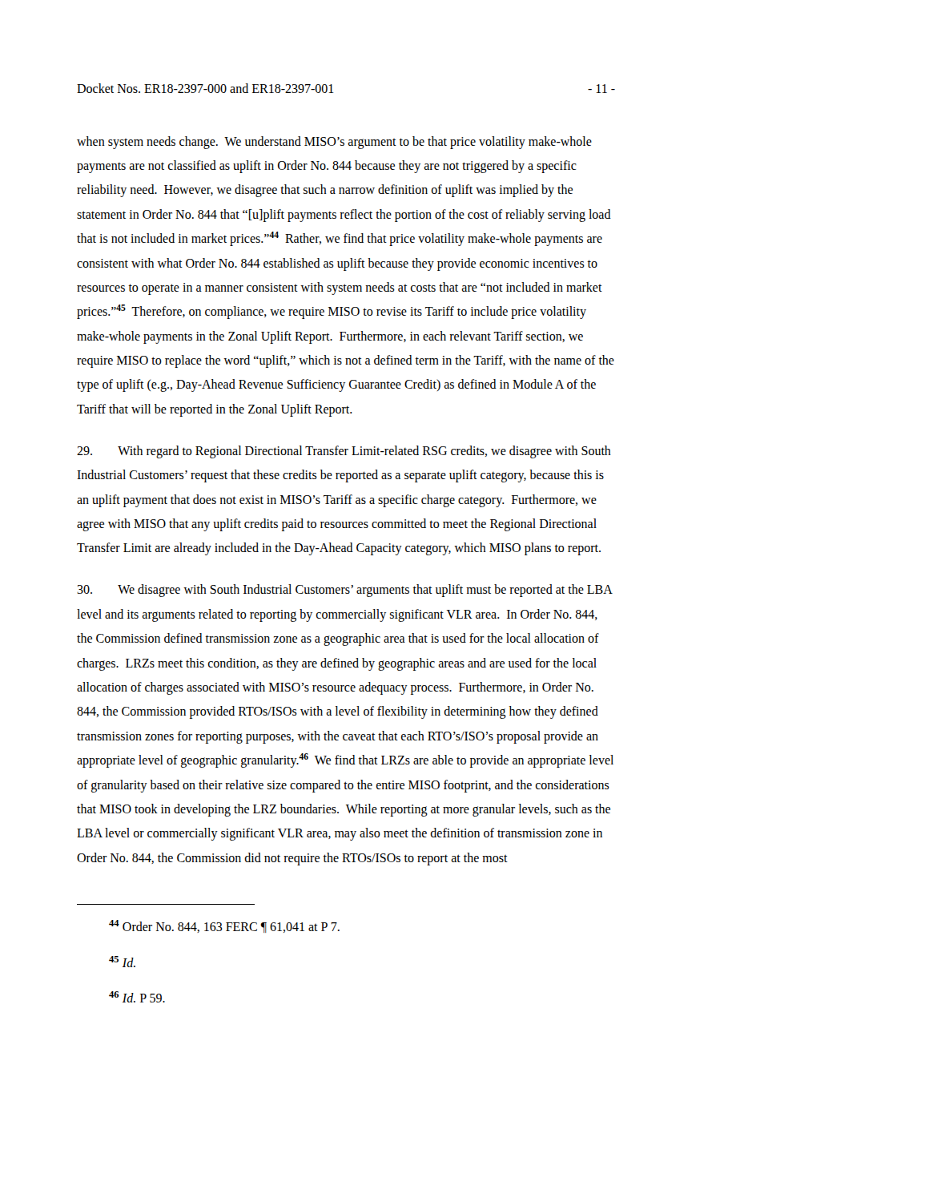Docket Nos. ER18-2397-000 and ER18-2397-001 - 11 -
when system needs change. We understand MISO’s argument to be that price volatility make-whole payments are not classified as uplift in Order No. 844 because they are not triggered by a specific reliability need. However, we disagree that such a narrow definition of uplift was implied by the statement in Order No. 844 that “[u]plift payments reflect the portion of the cost of reliably serving load that is not included in market prices.”44 Rather, we find that price volatility make-whole payments are consistent with what Order No. 844 established as uplift because they provide economic incentives to resources to operate in a manner consistent with system needs at costs that are “not included in market prices.”45 Therefore, on compliance, we require MISO to revise its Tariff to include price volatility make-whole payments in the Zonal Uplift Report. Furthermore, in each relevant Tariff section, we require MISO to replace the word “uplift,” which is not a defined term in the Tariff, with the name of the type of uplift (e.g., Day-Ahead Revenue Sufficiency Guarantee Credit) as defined in Module A of the Tariff that will be reported in the Zonal Uplift Report.
29. With regard to Regional Directional Transfer Limit-related RSG credits, we disagree with South Industrial Customers’ request that these credits be reported as a separate uplift category, because this is an uplift payment that does not exist in MISO’s Tariff as a specific charge category. Furthermore, we agree with MISO that any uplift credits paid to resources committed to meet the Regional Directional Transfer Limit are already included in the Day-Ahead Capacity category, which MISO plans to report.
30. We disagree with South Industrial Customers’ arguments that uplift must be reported at the LBA level and its arguments related to reporting by commercially significant VLR area. In Order No. 844, the Commission defined transmission zone as a geographic area that is used for the local allocation of charges. LRZs meet this condition, as they are defined by geographic areas and are used for the local allocation of charges associated with MISO’s resource adequacy process. Furthermore, in Order No. 844, the Commission provided RTOs/ISOs with a level of flexibility in determining how they defined transmission zones for reporting purposes, with the caveat that each RTO’s/ISO’s proposal provide an appropriate level of geographic granularity.46 We find that LRZs are able to provide an appropriate level of granularity based on their relative size compared to the entire MISO footprint, and the considerations that MISO took in developing the LRZ boundaries. While reporting at more granular levels, such as the LBA level or commercially significant VLR area, may also meet the definition of transmission zone in Order No. 844, the Commission did not require the RTOs/ISOs to report at the most
44 Order No. 844, 163 FERC ¶ 61,041 at P 7.
45 Id.
46 Id. P 59.